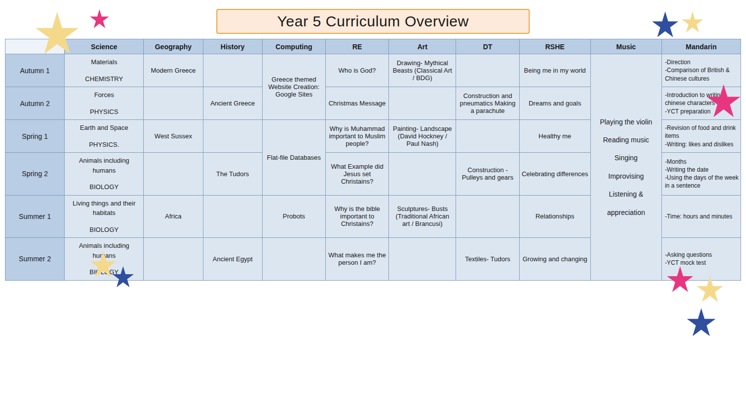Year 5 Curriculum Overview
| | Science | Geography | History | Computing | RE | Art | DT | RSHE | Music | Mandarin |
| --- | --- | --- | --- | --- | --- | --- | --- | --- | --- | --- |
| Autumn 1 | Materials CHEMISTRY | Modern Greece | | Greece themed Website Creation: Google Sites | Who is God? | Drawing- Mythical Beasts (Classical Art / BDG) | | Being me in my world | Playing the violin Reading music Singing Improvising Listening & appreciation | -Direction -Comparison of British & Chinese cultures |
| Autumn 2 | Forces PHYSICS | | Ancient Greece | Christmas Message | | Construction and pneumatics Making a parachute | Dreams and goals | -Introduction to writing chinese characters -YCT preparation |
| Spring 1 | Earth and Space PHYSICS. | West Sussex | | Flat-file Databases | Why is Muhammad important to Muslim people? | Painting- Landscape (David Hockney / Paul Nash) | | Healthy me | -Revision of food and drink items -Writing: likes and dislikes |
| Spring 2 | Animals including humans BIOLOGY | | The Tudors | What Example did Jesus set Christains? | | Construction - Pulleys and gears | Celebrating differences | -Months -Writing the date -Using the days of the week in a sentence |
| Summer 1 | Living things and their habitats BIOLOGY | Africa | | Probots | Why is the bible important to Christains? | Sculptures- Busts (Traditional African art / Brancusi) | | Relationships | -Time: hours and minutes |
| Summer 2 | Animals including humans BIOLOGY | | Ancient Egypt | | What makes me the person I am? | | Textiles- Tudors | Growing and changing | -Asking questions -YCT mock test |